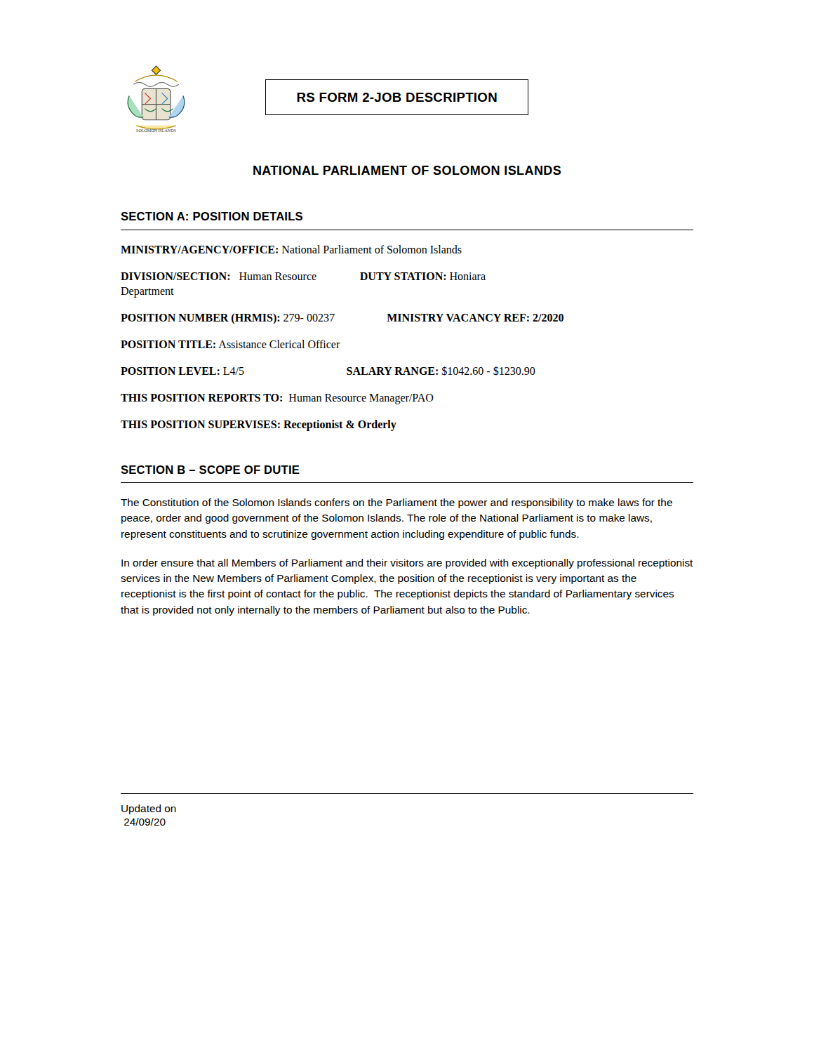RS FORM 2-JOB DESCRIPTION
NATIONAL PARLIAMENT OF SOLOMON ISLANDS
SECTION A: POSITION DETAILS
MINISTRY/AGENCY/OFFICE: National Parliament of Solomon Islands
DIVISION/SECTION: Human Resource Department
DUTY STATION: Honiara
POSITION NUMBER (HRMIS): 279- 00237
MINISTRY VACANCY REF: 2/2020
POSITION TITLE: Assistance Clerical Officer
POSITION LEVEL: L4/5
SALARY RANGE: $1042.60 - $1230.90
THIS POSITION REPORTS TO: Human Resource Manager/PAO
THIS POSITION SUPERVISES: Receptionist & Orderly
SECTION B – SCOPE OF DUTIE
The Constitution of the Solomon Islands confers on the Parliament the power and responsibility to make laws for the peace, order and good government of the Solomon Islands. The role of the National Parliament is to make laws, represent constituents and to scrutinize government action including expenditure of public funds.
In order ensure that all Members of Parliament and their visitors are provided with exceptionally professional receptionist services in the New Members of Parliament Complex, the position of the receptionist is very important as the receptionist is the first point of contact for the public. The receptionist depicts the standard of Parliamentary services that is provided not only internally to the members of Parliament but also to the Public.
Updated on
24/09/20